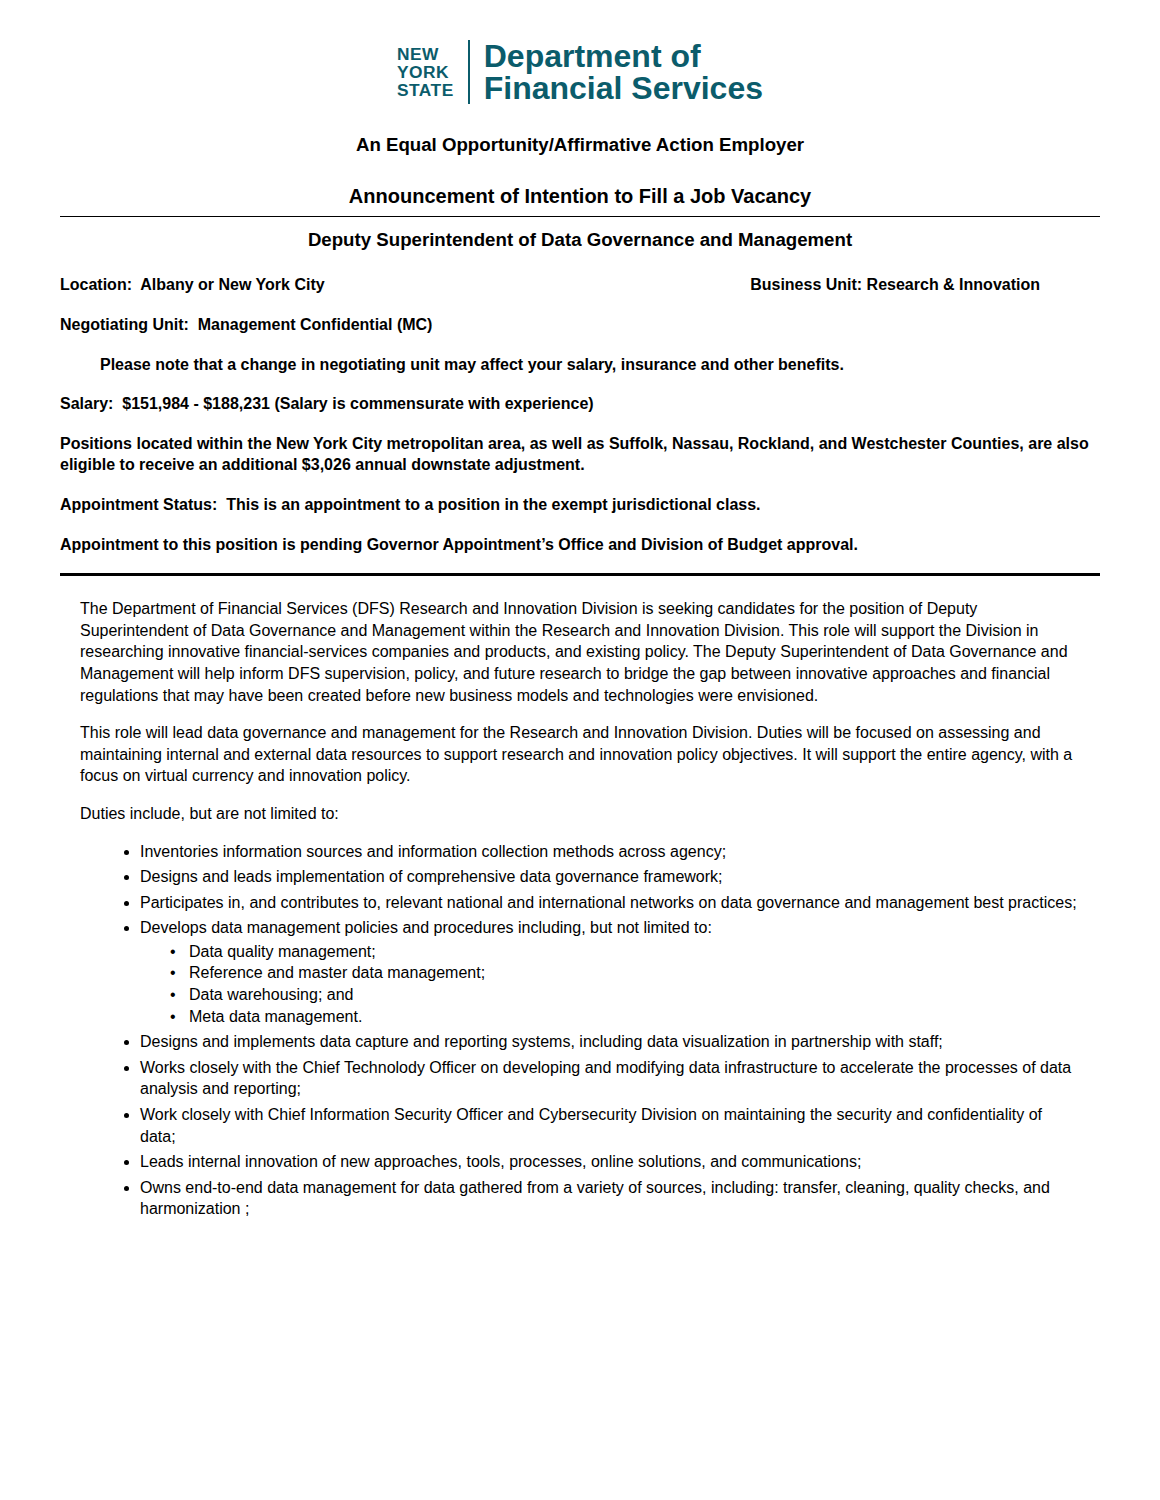NEW
YORK
STATE
Department of
Financial Services
An Equal Opportunity/Affirmative Action Employer
Announcement of Intention to Fill a Job Vacancy
Deputy Superintendent of Data Governance and Management
Location: Albany or New York City
Business Unit: Research & Innovation
Negotiating Unit: Management Confidential (MC)
Please note that a change in negotiating unit may affect your salary, insurance and other benefits.
Salary: $151,984 - $188,231 (Salary is commensurate with experience)
Positions located within the New York City metropolitan area, as well as Suffolk, Nassau, Rockland, and Westchester Counties, are also eligible to receive an additional $3,026 annual downstate adjustment.
Appointment Status: This is an appointment to a position in the exempt jurisdictional class.
Appointment to this position is pending Governor Appointment’s Office and Division of Budget approval.
The Department of Financial Services (DFS) Research and Innovation Division is seeking candidates for the position of Deputy Superintendent of Data Governance and Management within the Research and Innovation Division. This role will support the Division in researching innovative financial-services companies and products, and existing policy. The Deputy Superintendent of Data Governance and Management will help inform DFS supervision, policy, and future research to bridge the gap between innovative approaches and financial regulations that may have been created before new business models and technologies were envisioned.
This role will lead data governance and management for the Research and Innovation Division. Duties will be focused on assessing and maintaining internal and external data resources to support research and innovation policy objectives. It will support the entire agency, with a focus on virtual currency and innovation policy.
Duties include, but are not limited to:
Inventories information sources and information collection methods across agency;
Designs and leads implementation of comprehensive data governance framework;
Participates in, and contributes to, relevant national and international networks on data governance and management best practices;
Develops data management policies and procedures including, but not limited to:
Data quality management;
Reference and master data management;
Data warehousing; and
Meta data management.
Designs and implements data capture and reporting systems, including data visualization in partnership with staff;
Works closely with the Chief Technolody Officer on developing and modifying data infrastructure to accelerate the processes of data analysis and reporting;
Work closely with Chief Information Security Officer and Cybersecurity Division on maintaining the security and confidentiality of data;
Leads internal innovation of new approaches, tools, processes, online solutions, and communications;
Owns end-to-end data management for data gathered from a variety of sources, including: transfer, cleaning, quality checks, and harmonization ;